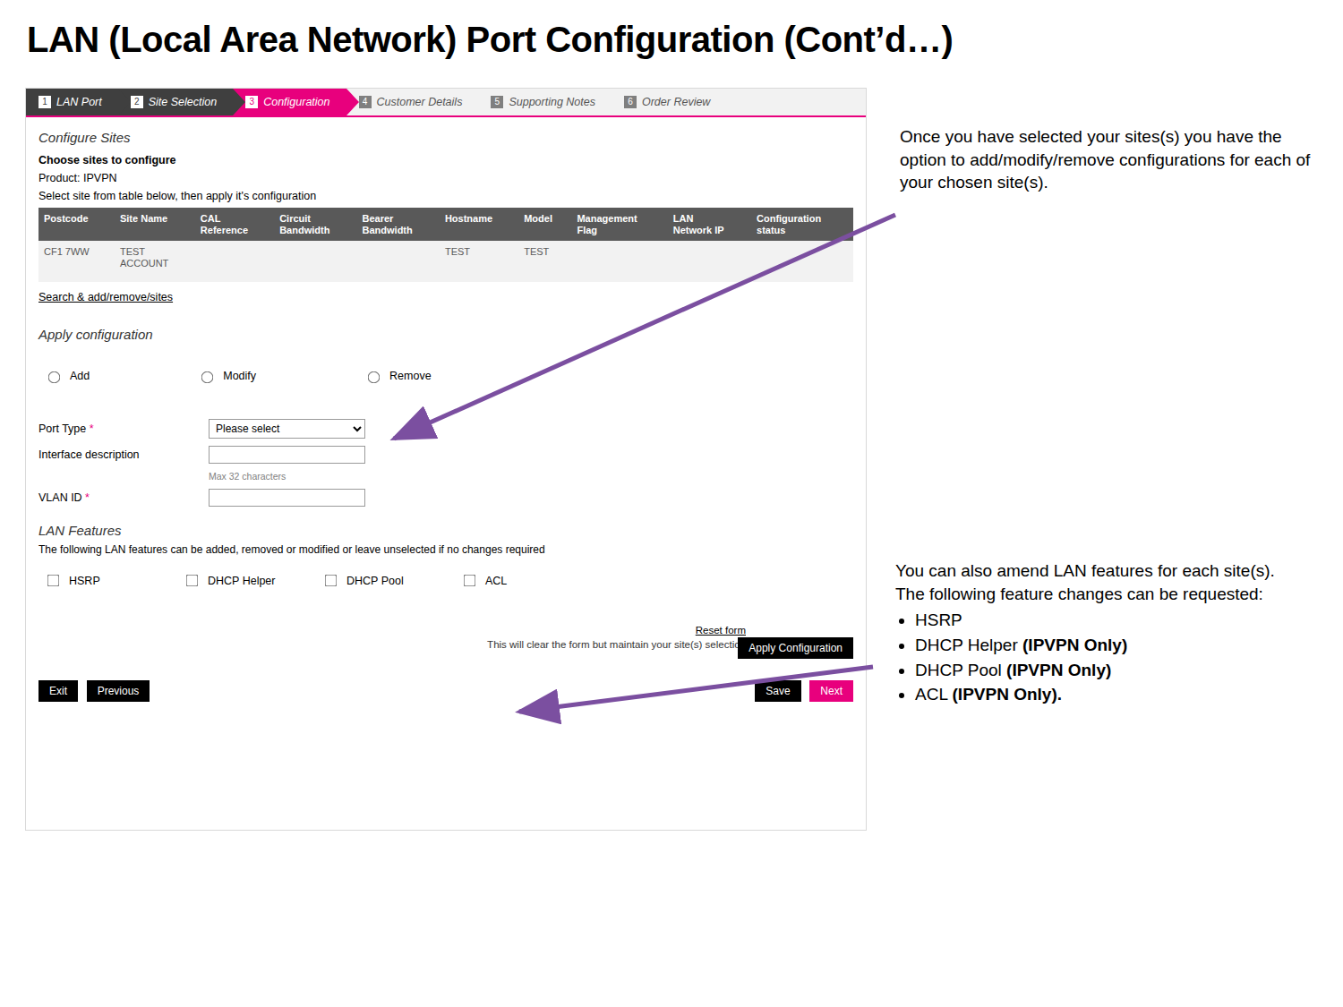LAN (Local Area Network) Port Configuration (Cont’d…)
1 LAN Port
2 Site Selection
3 Configuration
4 Customer Details
5 Supporting Notes
6 Order Review
Configure Sites
Choose sites to configure
Product: IPVPN
Select site from table below, then apply it's configuration
| Postcode | Site Name | CAL Reference | Circuit Bandwidth | Bearer Bandwidth | Hostname | Model | Management Flag | LAN Network IP | Configuration status |
| --- | --- | --- | --- | --- | --- | --- | --- | --- | --- |
| CF1 7WW | TEST ACCOUNT | | | | TEST | TEST | | | |
Search & add/remove/sites
Apply configuration
Add Modify Remove
Port Type *
Please select
Interface description
Max 32 characters
VLAN ID *
LAN Features
The following LAN features can be added, removed or modified or leave unselected if no changes required
HSRP DHCP Helper DHCP Pool ACL
Reset form Apply Configuration
This will clear the form but maintain your site(s) selection
Exit Previous
Save Next
Once you have selected your sites(s) you have the option to add/modify/remove configurations for each of your chosen site(s).
You can also amend LAN features for each site(s).
The following feature changes can be requested:
HSRP
DHCP Helper (IPVPN Only)
DHCP Pool (IPVPN Only)
ACL (IPVPN Only).